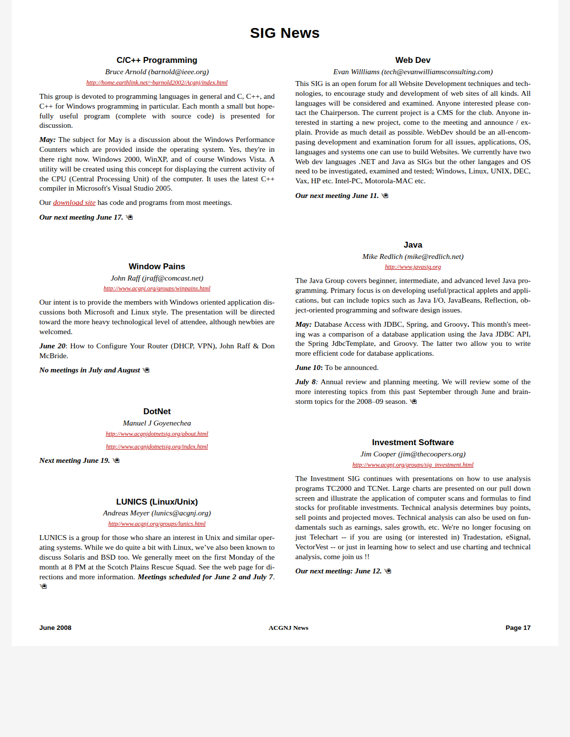SIG News
C/C++ Programming
Bruce Arnold (barnold@ieee.org)
http://home.earthlink.net/~barnold2002/Acgnj/index.html
This group is devoted to programming languages in general and C, C++, and C++ for Windows programming in particular. Each month a small but hopefully useful program (complete with source code) is presented for discussion.
May: The subject for May is a discussion about the Windows Performance Counters which are provided inside the operating system. Yes, they're in there right now. Windows 2000, WinXP, and of course Windows Vista. A utility will be created using this concept for displaying the current activity of the CPU (Central Processing Unit) of the computer. It uses the latest C++ compiler in Microsoft's Visual Studio 2005.
Our download site has code and programs from most meetings.
Our next meeting June 17. 🖲
Window Pains
John Raff (jraff@comcast.net)
http://www.acgnj.org/groups/winpains.html
Our intent is to provide the members with Windows oriented application discussions both Microsoft and Linux style. The presentation will be directed toward the more heavy technological level of attendee, although newbies are welcomed.
June 20: How to Configure Your Router (DHCP, VPN), John Raff & Don McBride.
No meetings in July and August 🖲
DotNet
Manuel J Goyenechea
http://www.acgnjdotnetsig.org/about.html
http://www.acgnjdotnetsig.org/index.html
Next meeting June 19. 🖲
LUNICS (Linux/Unix)
Andreas Meyer (lunics@acgnj.org)
http//www.acgnj.org/groups/lunics.html
LUNICS is a group for those who share an interest in Unix and similar operating systems. While we do quite a bit with Linux, we’ve also been known to discuss Solaris and BSD too. We generally meet on the first Monday of the month at 8 PM at the Scotch Plains Rescue Squad. See the web page for directions and more information. Meetings scheduled for June 2 and July 7. 🖲
Web Dev
Evan Willliams (tech@evanwilliamsconsulting.com)
This SIG is an open forum for all Website Development techniques and technologies, to encourage study and development of web sites of all kinds. All languages will be considered and examined. Anyone interested please contact the Chairperson. The current project is a CMS for the club. Anyone interested in starting a new project, come to the meeting and announce / explain. Provide as much detail as possible. WebDev should be an all-encompasing development and examination forum for all issues, applications, OS, languages and systems one can use to build Websites. We currently have two Web dev languages .NET and Java as SIGs but the other langages and OS need to be investigated, examined and tested; Windows, Linux, UNIX, DEC, Vax, HP etc. Intel-PC, Motorola-MAC etc.
Our next meeting June 11. 🖲
Java
Mike Redlich (mike@redlich.net)
http://www.javasig.org
The Java Group covers beginner, intermediate, and advanced level Java programming. Primary focus is on developing useful/practical applets and applications, but can include topics such as Java I/O, JavaBeans, Reflection, object-oriented programming and software design issues.
May: Database Access with JDBC, Spring, and Groovy. This month's meeting was a comparison of a database application using the Java JDBC API, the Spring JdbcTemplate, and Groovy. The latter two allow you to write more efficient code for database applications.
June 10: To be announced.
July 8: Annual review and planning meeting. We will review some of the more interesting topics from this past September through June and brainstorm topics for the 2008–09 season. 🖲
Investment Software
Jim Cooper (jim@thecoopers.org)
http://www.acgnj.org/groups/sig_investment.html
The Investment SIG continues with presentations on how to use analysis programs TC2000 and TCNet. Large charts are presented on our pull down screen and illustrate the application of computer scans and formulas to find stocks for profitable investments. Technical analysis determines buy points, sell points and projected moves. Technical analysis can also be used on fundamentals such as earnings, sales growth, etc. We're no longer focusing on just Telechart -- if you are using (or interested in) Tradestation, eSignal, VectorVest -- or just in learning how to select and use charting and technical analysis, come join us !!
Our next meeting: June 12. 🖲
June 2008
ACGNJ News
Page 17